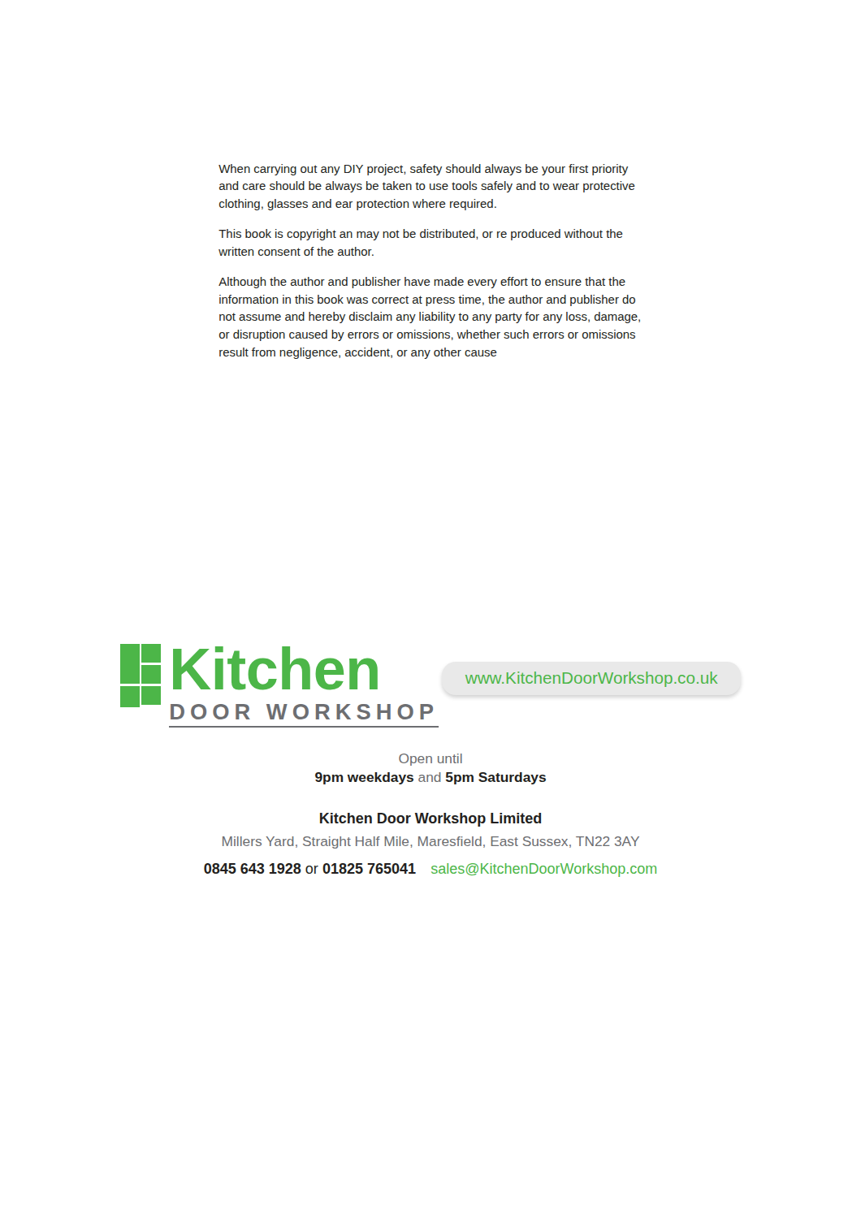When carrying out any DIY project, safety should always be your first priority and care should be always be taken to use tools safely and to wear protective clothing, glasses and ear protection where required.
This book is copyright an may not be distributed, or re produced without the written consent of the author.
Although the author and publisher have made every effort to ensure that the information in this book was correct at press time, the author and publisher do not assume and hereby disclaim any liability to any party for any loss, damage, or disruption caused by errors or omissions, whether such errors or omissions result from negligence, accident, or any other cause
Kitchen DOOR WORKSHOP
www.KitchenDoorWorkshop.co.uk
Open until
9pm weekdays and 5pm Saturdays
Kitchen Door Workshop Limited
Millers Yard, Straight Half Mile, Maresfield, East Sussex, TN22 3AY
0845 643 1928 or 01825 765041 sales@KitchenDoorWorkshop.com